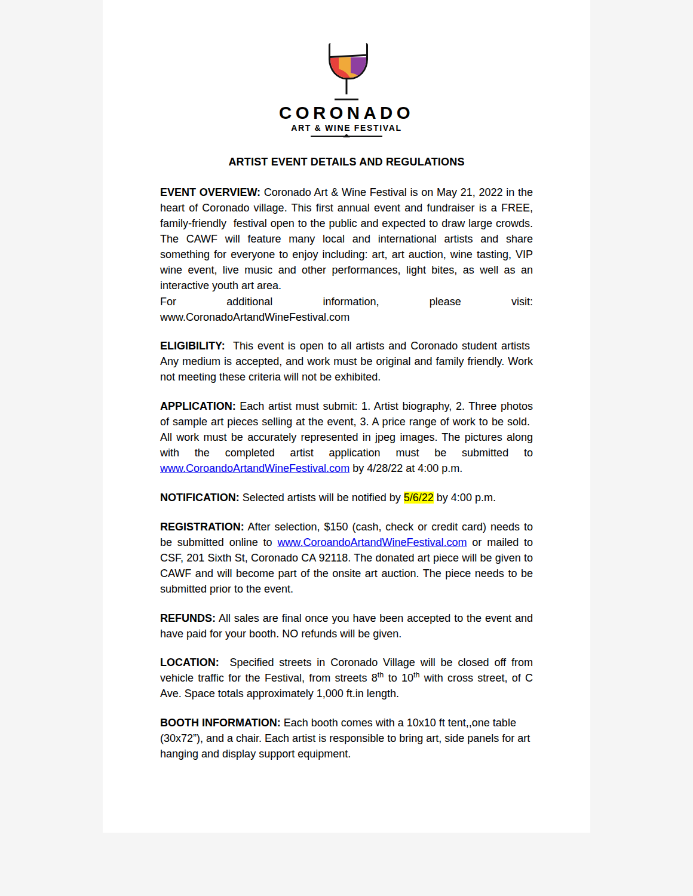CORONADO
ART & WINE FESTIVAL
ARTIST EVENT DETAILS AND REGULATIONS
EVENT OVERVIEW: Coronado Art & Wine Festival is on May 21, 2022 in the heart of Coronado village. This first annual event and fundraiser is a FREE, family-friendly festival open to the public and expected to draw large crowds. The CAWF will feature many local and international artists and share something for everyone to enjoy including: art, art auction, wine tasting, VIP wine event, live music and other performances, light bites, as well as an interactive youth art area.
For additional information, please visit: www.CoronadoArtandWineFestival.com
ELIGIBILITY: This event is open to all artists and Coronado student artists Any medium is accepted, and work must be original and family friendly. Work not meeting these criteria will not be exhibited.
APPLICATION: Each artist must submit: 1. Artist biography, 2. Three photos of sample art pieces selling at the event, 3. A price range of work to be sold. All work must be accurately represented in jpeg images. The pictures along with the completed artist application must be submitted to www.CoroandoArtandWineFestival.com by 4/28/22 at 4:00 p.m.
NOTIFICATION: Selected artists will be notified by 5/6/22 by 4:00 p.m.
REGISTRATION: After selection, $150 (cash, check or credit card) needs to be submitted online to www.CoroandoArtandWineFestival.com or mailed to CSF, 201 Sixth St, Coronado CA 92118. The donated art piece will be given to CAWF and will become part of the onsite art auction. The piece needs to be submitted prior to the event.
REFUNDS: All sales are final once you have been accepted to the event and have paid for your booth. NO refunds will be given.
LOCATION: Specified streets in Coronado Village will be closed off from vehicle traffic for the Festival, from streets 8th to 10th with cross street, of C Ave. Space totals approximately 1,000 ft.in length.
BOOTH INFORMATION: Each booth comes with a 10x10 ft tent,,one table (30x72”), and a chair. Each artist is responsible to bring art, side panels for art hanging and display support equipment.